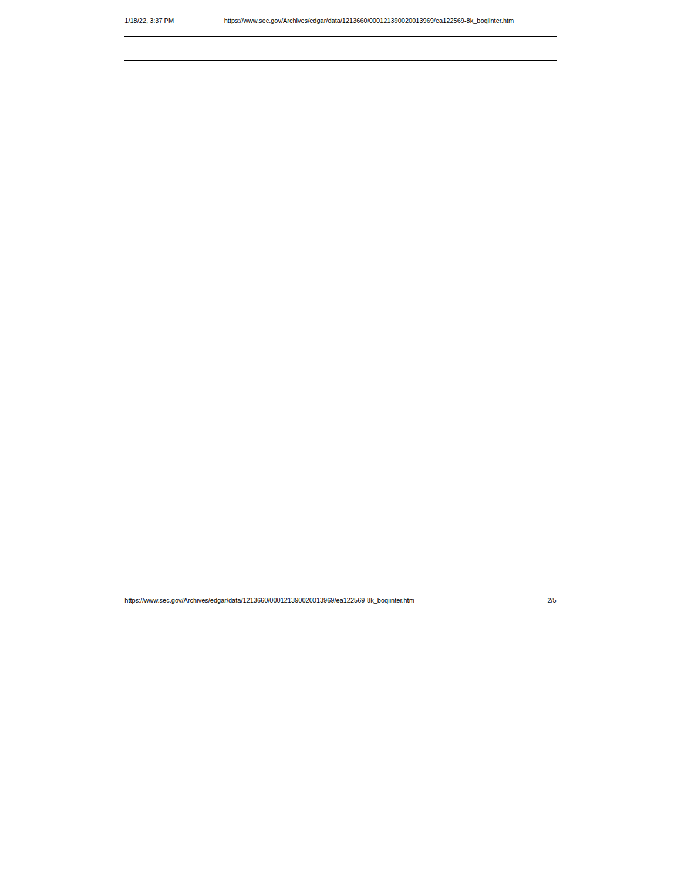1/18/22, 3:37 PM https://www.sec.gov/Archives/edgar/data/1213660/000121390020013969/ea122569-8k_boqiinter.htm
https://www.sec.gov/Archives/edgar/data/1213660/000121390020013969/ea122569-8k_boqiinter.htm 2/5